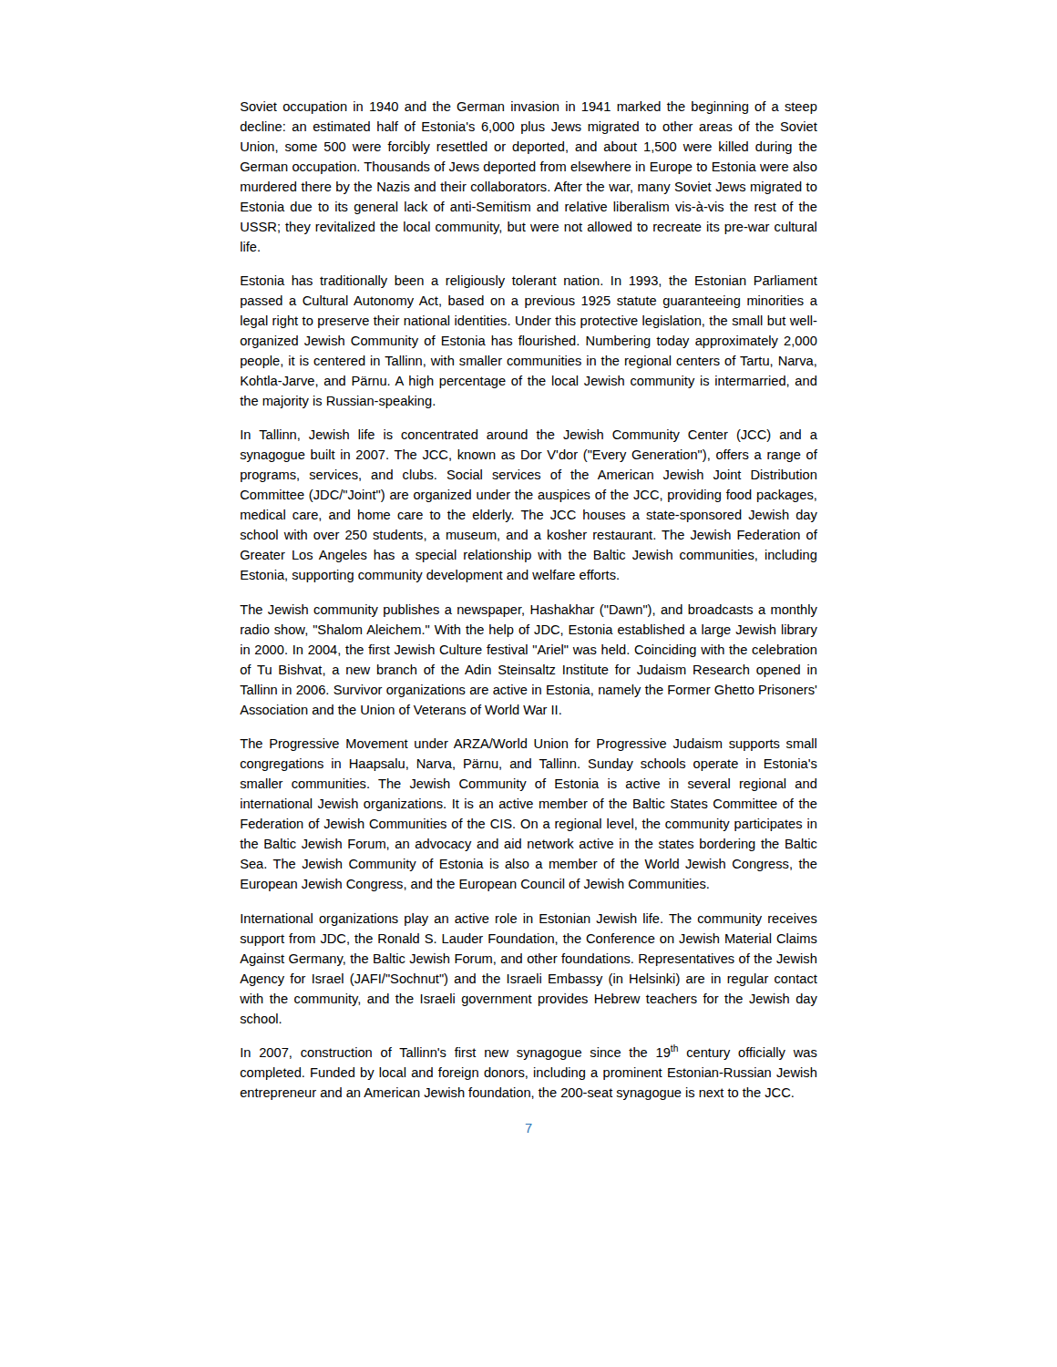Soviet occupation in 1940 and the German invasion in 1941 marked the beginning of a steep decline: an estimated half of Estonia's 6,000 plus Jews migrated to other areas of the Soviet Union, some 500 were forcibly resettled or deported, and about 1,500 were killed during the German occupation. Thousands of Jews deported from elsewhere in Europe to Estonia were also murdered there by the Nazis and their collaborators. After the war, many Soviet Jews migrated to Estonia due to its general lack of anti-Semitism and relative liberalism vis-à-vis the rest of the USSR; they revitalized the local community, but were not allowed to recreate its pre-war cultural life.
Estonia has traditionally been a religiously tolerant nation. In 1993, the Estonian Parliament passed a Cultural Autonomy Act, based on a previous 1925 statute guaranteeing minorities a legal right to preserve their national identities. Under this protective legislation, the small but well-organized Jewish Community of Estonia has flourished. Numbering today approximately 2,000 people, it is centered in Tallinn, with smaller communities in the regional centers of Tartu, Narva, Kohtla-Jarve, and Pärnu. A high percentage of the local Jewish community is intermarried, and the majority is Russian-speaking.
In Tallinn, Jewish life is concentrated around the Jewish Community Center (JCC) and a synagogue built in 2007. The JCC, known as Dor V'dor ("Every Generation"), offers a range of programs, services, and clubs. Social services of the American Jewish Joint Distribution Committee (JDC/"Joint") are organized under the auspices of the JCC, providing food packages, medical care, and home care to the elderly. The JCC houses a state-sponsored Jewish day school with over 250 students, a museum, and a kosher restaurant. The Jewish Federation of Greater Los Angeles has a special relationship with the Baltic Jewish communities, including Estonia, supporting community development and welfare efforts.
The Jewish community publishes a newspaper, Hashakhar ("Dawn"), and broadcasts a monthly radio show, "Shalom Aleichem." With the help of JDC, Estonia established a large Jewish library in 2000. In 2004, the first Jewish Culture festival "Ariel" was held. Coinciding with the celebration of Tu Bishvat, a new branch of the Adin Steinsaltz Institute for Judaism Research opened in Tallinn in 2006. Survivor organizations are active in Estonia, namely the Former Ghetto Prisoners' Association and the Union of Veterans of World War II.
The Progressive Movement under ARZA/World Union for Progressive Judaism supports small congregations in Haapsalu, Narva, Pärnu, and Tallinn. Sunday schools operate in Estonia's smaller communities. The Jewish Community of Estonia is active in several regional and international Jewish organizations. It is an active member of the Baltic States Committee of the Federation of Jewish Communities of the CIS. On a regional level, the community participates in the Baltic Jewish Forum, an advocacy and aid network active in the states bordering the Baltic Sea. The Jewish Community of Estonia is also a member of the World Jewish Congress, the European Jewish Congress, and the European Council of Jewish Communities.
International organizations play an active role in Estonian Jewish life. The community receives support from JDC, the Ronald S. Lauder Foundation, the Conference on Jewish Material Claims Against Germany, the Baltic Jewish Forum, and other foundations. Representatives of the Jewish Agency for Israel (JAFI/"Sochnut") and the Israeli Embassy (in Helsinki) are in regular contact with the community, and the Israeli government provides Hebrew teachers for the Jewish day school.
In 2007, construction of Tallinn's first new synagogue since the 19th century officially was completed. Funded by local and foreign donors, including a prominent Estonian-Russian Jewish entrepreneur and an American Jewish foundation, the 200-seat synagogue is next to the JCC.
7